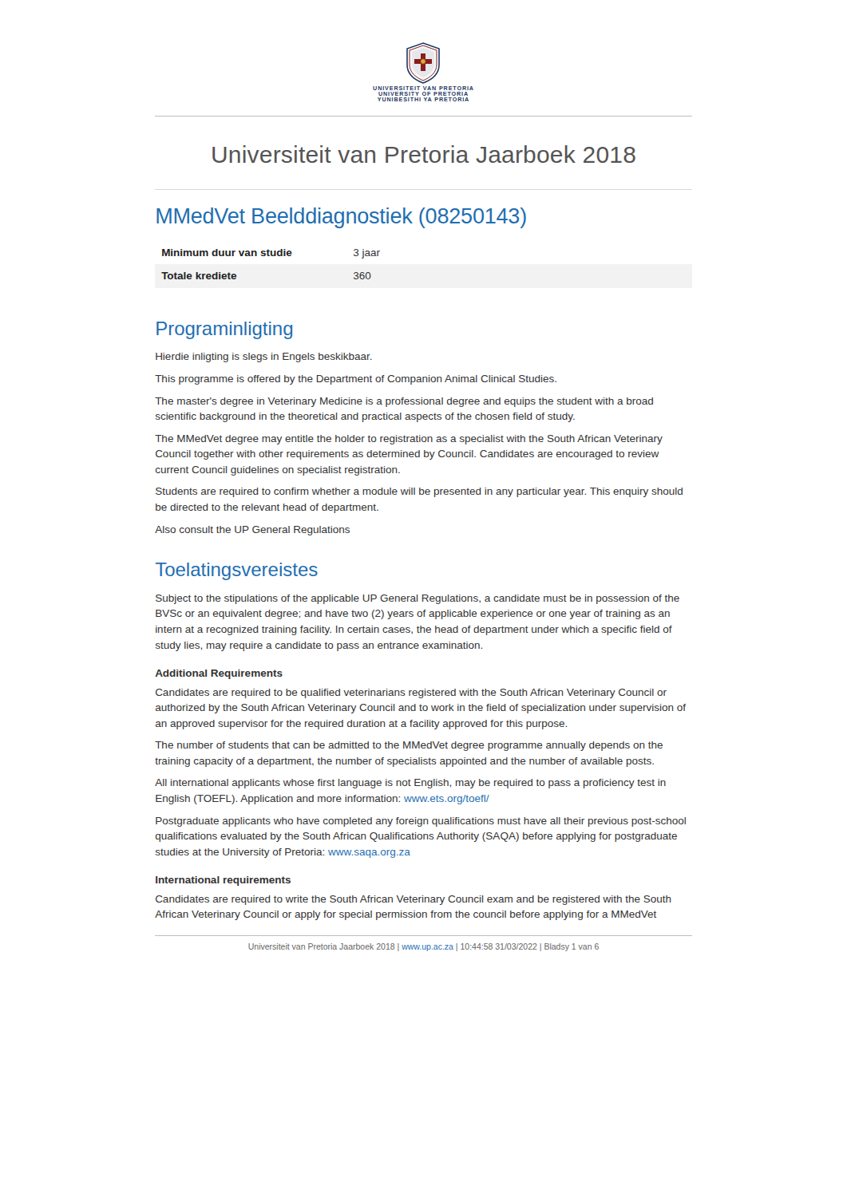Universiteit van Pretoria University of Pretoria Yunibesithi ya Pretoria
Universiteit van Pretoria Jaarboek 2018
MMedVet Beelddiagnostiek (08250143)
| Minimum duur van studie | 3 jaar |
| Totale krediete | 360 |
Programinligting
Hierdie inligting is slegs in Engels beskikbaar.
This programme is offered by the Department of Companion Animal Clinical Studies.
The master's degree in Veterinary Medicine is a professional degree and equips the student with a broad scientific background in the theoretical and practical aspects of the chosen field of study.
The MMedVet degree may entitle the holder to registration as a specialist with the South African Veterinary Council together with other requirements as determined by Council. Candidates are encouraged to review current Council guidelines on specialist registration.
Students are required to confirm whether a module will be presented in any particular year. This enquiry should be directed to the relevant head of department.
Also consult the UP General Regulations
Toelatingsvereistes
Subject to the stipulations of the applicable UP General Regulations, a candidate must be in possession of the BVSc or an equivalent degree; and have two (2) years of applicable experience or one year of training as an intern at a recognized training facility. In certain cases, the head of department under which a specific field of study lies, may require a candidate to pass an entrance examination.
Additional Requirements
Candidates are required to be qualified veterinarians registered with the South African Veterinary Council or authorized by the South African Veterinary Council and to work in the field of specialization under supervision of an approved supervisor for the required duration at a facility approved for this purpose.
The number of students that can be admitted to the MMedVet degree programme annually depends on the training capacity of a department, the number of specialists appointed and the number of available posts.
All international applicants whose first language is not English, may be required to pass a proficiency test in English (TOEFL). Application and more information: www.ets.org/toefl/
Postgraduate applicants who have completed any foreign qualifications must have all their previous post-school qualifications evaluated by the South African Qualifications Authority (SAQA) before applying for postgraduate studies at the University of Pretoria: www.saqa.org.za
International requirements
Candidates are required to write the South African Veterinary Council exam and be registered with the South African Veterinary Council or apply for special permission from the council before applying for a MMedVet
Universiteit van Pretoria Jaarboek 2018 | www.up.ac.za | 10:44:58 31/03/2022 | Bladsy 1 van 6